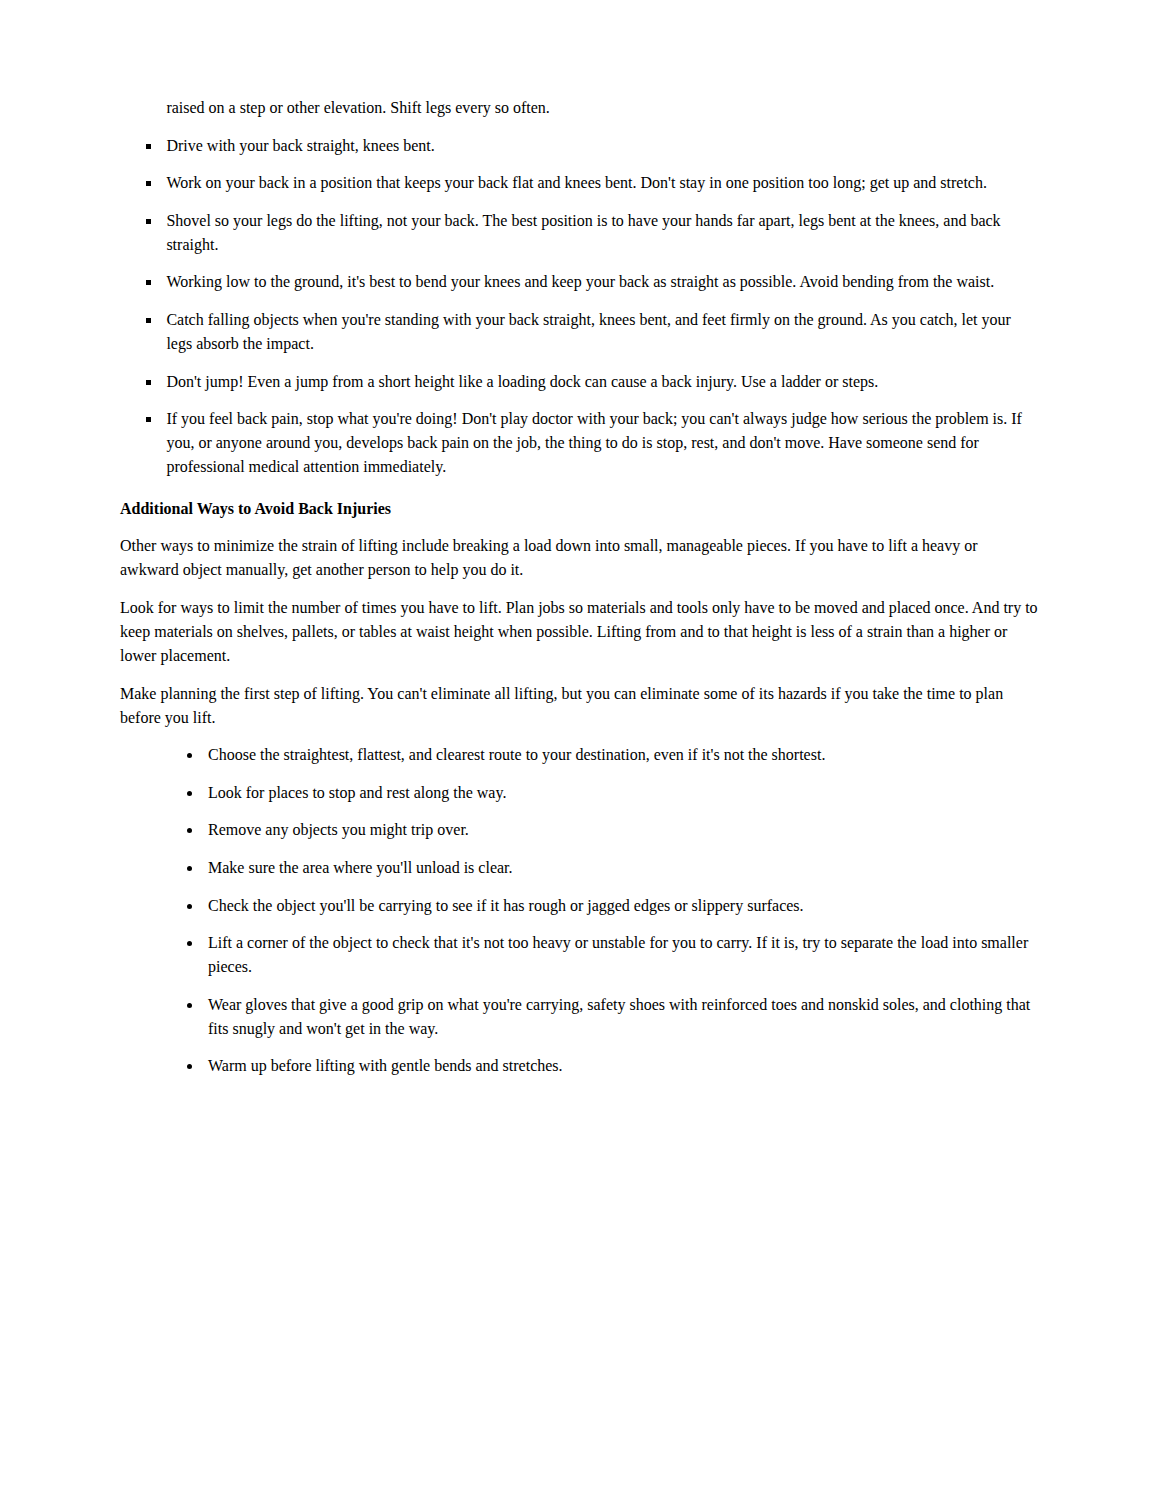raised on a step or other elevation. Shift legs every so often.
Drive with your back straight, knees bent.
Work on your back in a position that keeps your back flat and knees bent. Don't stay in one position too long; get up and stretch.
Shovel so your legs do the lifting, not your back. The best position is to have your hands far apart, legs bent at the knees, and back straight.
Working low to the ground, it's best to bend your knees and keep your back as straight as possible. Avoid bending from the waist.
Catch falling objects when you're standing with your back straight, knees bent, and feet firmly on the ground. As you catch, let your legs absorb the impact.
Don't jump! Even a jump from a short height like a loading dock can cause a back injury. Use a ladder or steps.
If you feel back pain, stop what you're doing! Don't play doctor with your back; you can't always judge how serious the problem is. If you, or anyone around you, develops back pain on the job, the thing to do is stop, rest, and don't move. Have someone send for professional medical attention immediately.
Additional Ways to Avoid Back Injuries
Other ways to minimize the strain of lifting include breaking a load down into small, manageable pieces. If you have to lift a heavy or awkward object manually, get another person to help you do it.
Look for ways to limit the number of times you have to lift. Plan jobs so materials and tools only have to be moved and placed once. And try to keep materials on shelves, pallets, or tables at waist height when possible. Lifting from and to that height is less of a strain than a higher or lower placement.
Make planning the first step of lifting. You can't eliminate all lifting, but you can eliminate some of its hazards if you take the time to plan before you lift.
Choose the straightest, flattest, and clearest route to your destination, even if it's not the shortest.
Look for places to stop and rest along the way.
Remove any objects you might trip over.
Make sure the area where you'll unload is clear.
Check the object you'll be carrying to see if it has rough or jagged edges or slippery surfaces.
Lift a corner of the object to check that it's not too heavy or unstable for you to carry. If it is, try to separate the load into smaller pieces.
Wear gloves that give a good grip on what you're carrying, safety shoes with reinforced toes and nonskid soles, and clothing that fits snugly and won't get in the way.
Warm up before lifting with gentle bends and stretches.